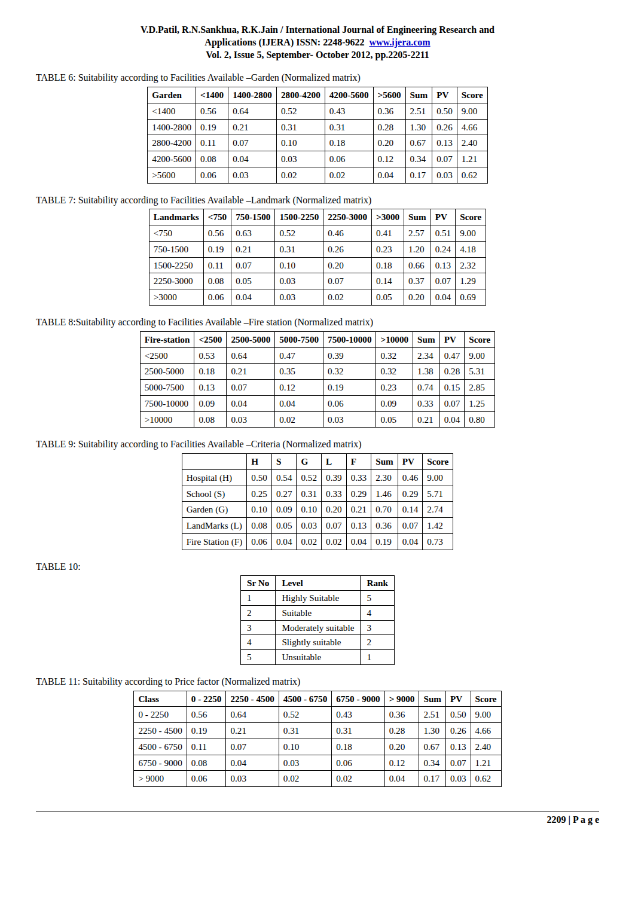V.D.Patil, R.N.Sankhua, R.K.Jain / International Journal of Engineering Research and
Applications (IJERA) ISSN: 2248-9622 www.ijera.com
Vol. 2, Issue 5, September- October 2012, pp.2205-2211
TABLE 6: Suitability according to Facilities Available –Garden (Normalized matrix)
| Garden | <1400 | 1400-2800 | 2800-4200 | 4200-5600 | >5600 | Sum | PV | Score |
| --- | --- | --- | --- | --- | --- | --- | --- | --- |
| <1400 | 0.56 | 0.64 | 0.52 | 0.43 | 0.36 | 2.51 | 0.50 | 9.00 |
| 1400-2800 | 0.19 | 0.21 | 0.31 | 0.31 | 0.28 | 1.30 | 0.26 | 4.66 |
| 2800-4200 | 0.11 | 0.07 | 0.10 | 0.18 | 0.20 | 0.67 | 0.13 | 2.40 |
| 4200-5600 | 0.08 | 0.04 | 0.03 | 0.06 | 0.12 | 0.34 | 0.07 | 1.21 |
| >5600 | 0.06 | 0.03 | 0.02 | 0.02 | 0.04 | 0.17 | 0.03 | 0.62 |
TABLE 7: Suitability according to Facilities Available –Landmark (Normalized matrix)
| Landmarks | <750 | 750-1500 | 1500-2250 | 2250-3000 | >3000 | Sum | PV | Score |
| --- | --- | --- | --- | --- | --- | --- | --- | --- |
| <750 | 0.56 | 0.63 | 0.52 | 0.46 | 0.41 | 2.57 | 0.51 | 9.00 |
| 750-1500 | 0.19 | 0.21 | 0.31 | 0.26 | 0.23 | 1.20 | 0.24 | 4.18 |
| 1500-2250 | 0.11 | 0.07 | 0.10 | 0.20 | 0.18 | 0.66 | 0.13 | 2.32 |
| 2250-3000 | 0.08 | 0.05 | 0.03 | 0.07 | 0.14 | 0.37 | 0.07 | 1.29 |
| >3000 | 0.06 | 0.04 | 0.03 | 0.02 | 0.05 | 0.20 | 0.04 | 0.69 |
TABLE 8:Suitability according to Facilities Available –Fire station (Normalized matrix)
| Fire-station | <2500 | 2500-5000 | 5000-7500 | 7500-10000 | >10000 | Sum | PV | Score |
| --- | --- | --- | --- | --- | --- | --- | --- | --- |
| <2500 | 0.53 | 0.64 | 0.47 | 0.39 | 0.32 | 2.34 | 0.47 | 9.00 |
| 2500-5000 | 0.18 | 0.21 | 0.35 | 0.32 | 0.32 | 1.38 | 0.28 | 5.31 |
| 5000-7500 | 0.13 | 0.07 | 0.12 | 0.19 | 0.23 | 0.74 | 0.15 | 2.85 |
| 7500-10000 | 0.09 | 0.04 | 0.04 | 0.06 | 0.09 | 0.33 | 0.07 | 1.25 |
| >10000 | 0.08 | 0.03 | 0.02 | 0.03 | 0.05 | 0.21 | 0.04 | 0.80 |
TABLE 9: Suitability according to Facilities Available –Criteria (Normalized matrix)
| | H | S | G | L | F | Sum | PV | Score |
| --- | --- | --- | --- | --- | --- | --- | --- | --- |
| Hospital (H) | 0.50 | 0.54 | 0.52 | 0.39 | 0.33 | 2.30 | 0.46 | 9.00 |
| School (S) | 0.25 | 0.27 | 0.31 | 0.33 | 0.29 | 1.46 | 0.29 | 5.71 |
| Garden (G) | 0.10 | 0.09 | 0.10 | 0.20 | 0.21 | 0.70 | 0.14 | 2.74 |
| LandMarks (L) | 0.08 | 0.05 | 0.03 | 0.07 | 0.13 | 0.36 | 0.07 | 1.42 |
| Fire Station (F) | 0.06 | 0.04 | 0.02 | 0.02 | 0.04 | 0.19 | 0.04 | 0.73 |
TABLE 10:
| Sr No | Level | Rank |
| --- | --- | --- |
| 1 | Highly Suitable | 5 |
| 2 | Suitable | 4 |
| 3 | Moderately suitable | 3 |
| 4 | Slightly suitable | 2 |
| 5 | Unsuitable | 1 |
TABLE 11: Suitability according to Price factor (Normalized matrix)
| Class | 0 - 2250 | 2250 - 4500 | 4500 - 6750 | 6750 - 9000 | > 9000 | Sum | PV | Score |
| --- | --- | --- | --- | --- | --- | --- | --- | --- |
| 0 - 2250 | 0.56 | 0.64 | 0.52 | 0.43 | 0.36 | 2.51 | 0.50 | 9.00 |
| 2250 - 4500 | 0.19 | 0.21 | 0.31 | 0.31 | 0.28 | 1.30 | 0.26 | 4.66 |
| 4500 - 6750 | 0.11 | 0.07 | 0.10 | 0.18 | 0.20 | 0.67 | 0.13 | 2.40 |
| 6750 - 9000 | 0.08 | 0.04 | 0.03 | 0.06 | 0.12 | 0.34 | 0.07 | 1.21 |
| > 9000 | 0.06 | 0.03 | 0.02 | 0.02 | 0.04 | 0.17 | 0.03 | 0.62 |
2209 | P a g e